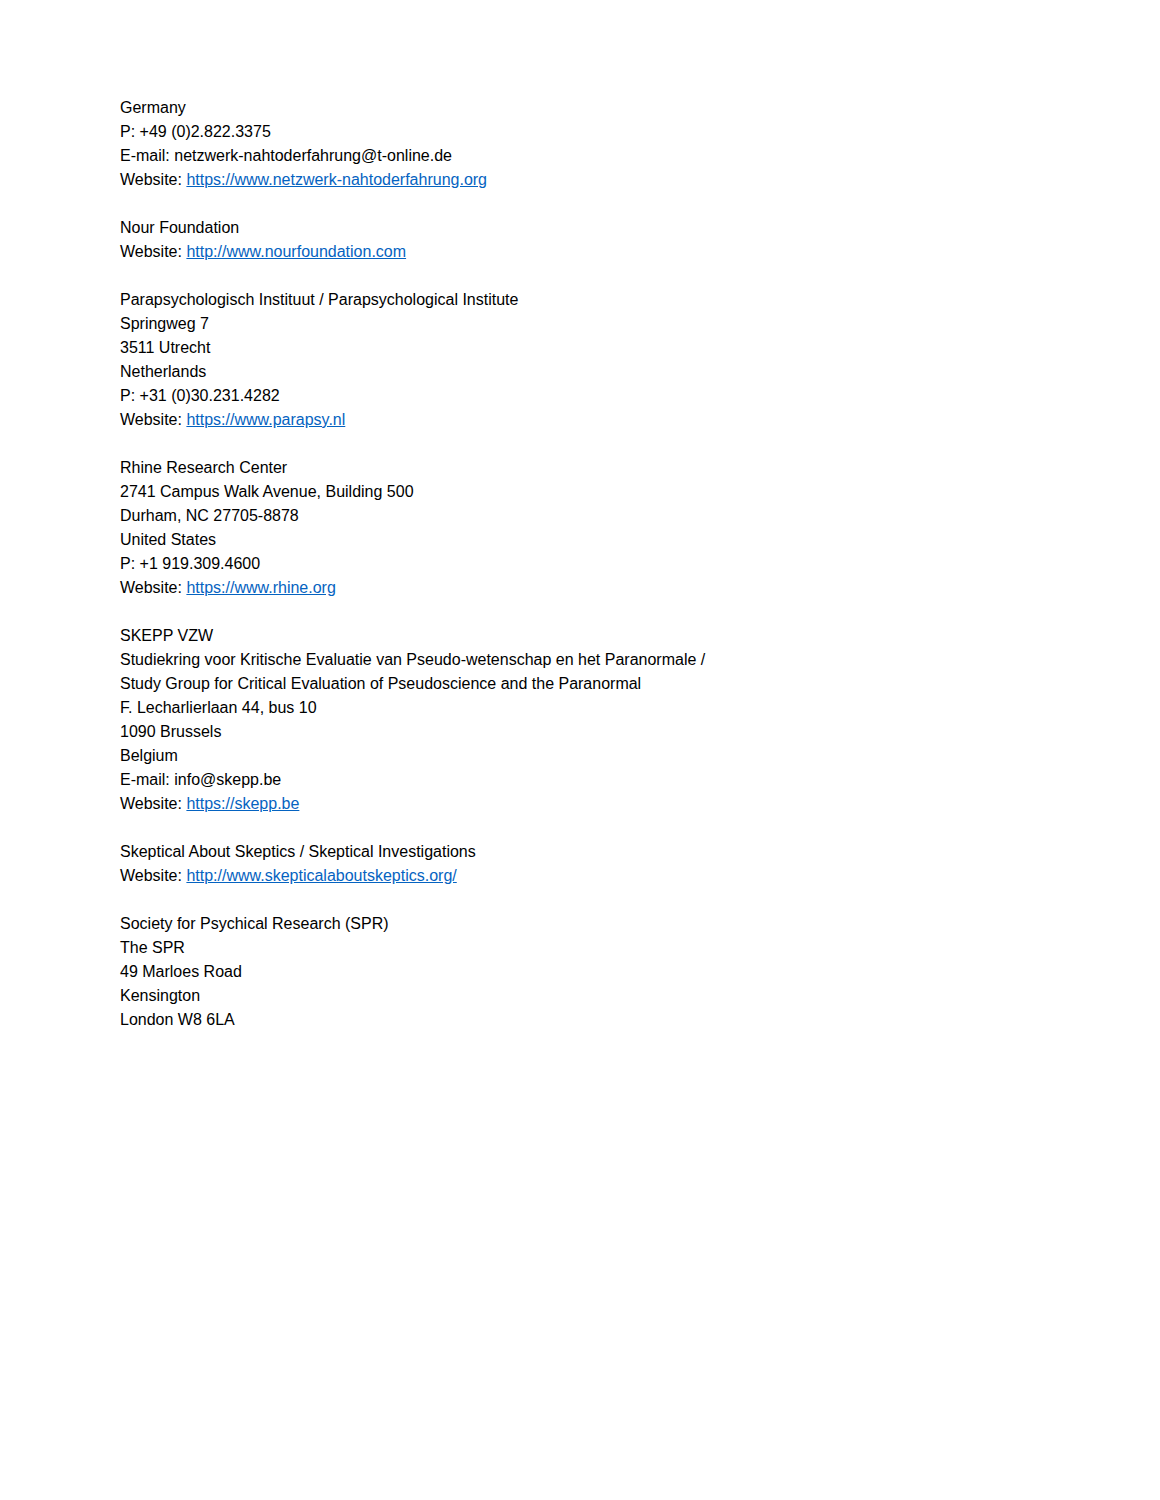Germany
P: +49 (0)2.822.3375
E-mail: netzwerk-nahtoderfahrung@t-online.de
Website: https://www.netzwerk-nahtoderfahrung.org
Nour Foundation
Website: http://www.nourfoundation.com
Parapsychologisch Instituut / Parapsychological Institute
Springweg 7
3511 Utrecht
Netherlands
P: +31 (0)30.231.4282
Website: https://www.parapsy.nl
Rhine Research Center
2741 Campus Walk Avenue, Building 500
Durham, NC 27705-8878
United States
P: +1 919.309.4600
Website: https://www.rhine.org
SKEPP VZW
Studiekring voor Kritische Evaluatie van Pseudo-wetenschap en het Paranormale /
Study Group for Critical Evaluation of Pseudoscience and the Paranormal
F. Lecharlierlaan 44, bus 10
1090 Brussels
Belgium
E-mail: info@skepp.be
Website: https://skepp.be
Skeptical About Skeptics / Skeptical Investigations
Website: http://www.skepticalaboutskeptics.org/
Society for Psychical Research (SPR)
The SPR
49 Marloes Road
Kensington
London W8 6LA